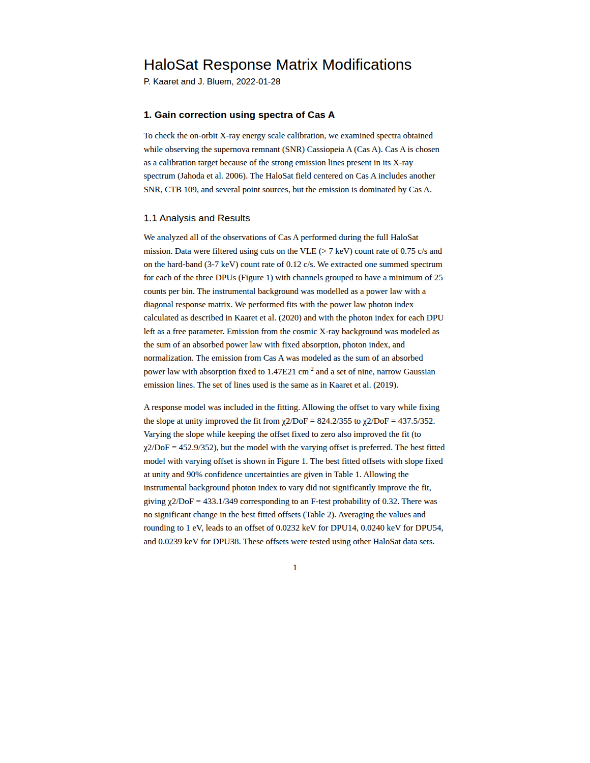HaloSat Response Matrix Modifications
P. Kaaret and J. Bluem, 2022-01-28
1. Gain correction using spectra of Cas A
To check the on-orbit X-ray energy scale calibration, we examined spectra obtained while observing the supernova remnant (SNR) Cassiopeia A (Cas A). Cas A is chosen as a calibration target because of the strong emission lines present in its X-ray spectrum (Jahoda et al. 2006). The HaloSat field centered on Cas A includes another SNR, CTB 109, and several point sources, but the emission is dominated by Cas A.
1.1 Analysis and Results
We analyzed all of the observations of Cas A performed during the full HaloSat mission. Data were filtered using cuts on the VLE (> 7 keV) count rate of 0.75 c/s and on the hard-band (3-7 keV) count rate of 0.12 c/s. We extracted one summed spectrum for each of the three DPUs (Figure 1) with channels grouped to have a minimum of 25 counts per bin. The instrumental background was modelled as a power law with a diagonal response matrix. We performed fits with the power law photon index calculated as described in Kaaret et al. (2020) and with the photon index for each DPU left as a free parameter. Emission from the cosmic X-ray background was modeled as the sum of an absorbed power law with fixed absorption, photon index, and normalization. The emission from Cas A was modeled as the sum of an absorbed power law with absorption fixed to 1.47E21 cm-2 and a set of nine, narrow Gaussian emission lines. The set of lines used is the same as in Kaaret et al. (2019).
A response model was included in the fitting. Allowing the offset to vary while fixing the slope at unity improved the fit from χ2/DoF = 824.2/355 to χ2/DoF = 437.5/352. Varying the slope while keeping the offset fixed to zero also improved the fit (to χ2/DoF = 452.9/352), but the model with the varying offset is preferred. The best fitted model with varying offset is shown in Figure 1. The best fitted offsets with slope fixed at unity and 90% confidence uncertainties are given in Table 1. Allowing the instrumental background photon index to vary did not significantly improve the fit, giving χ2/DoF = 433.1/349 corresponding to an F-test probability of 0.32. There was no significant change in the best fitted offsets (Table 2). Averaging the values and rounding to 1 eV, leads to an offset of 0.0232 keV for DPU14, 0.0240 keV for DPU54, and 0.0239 keV for DPU38. These offsets were tested using other HaloSat data sets.
1